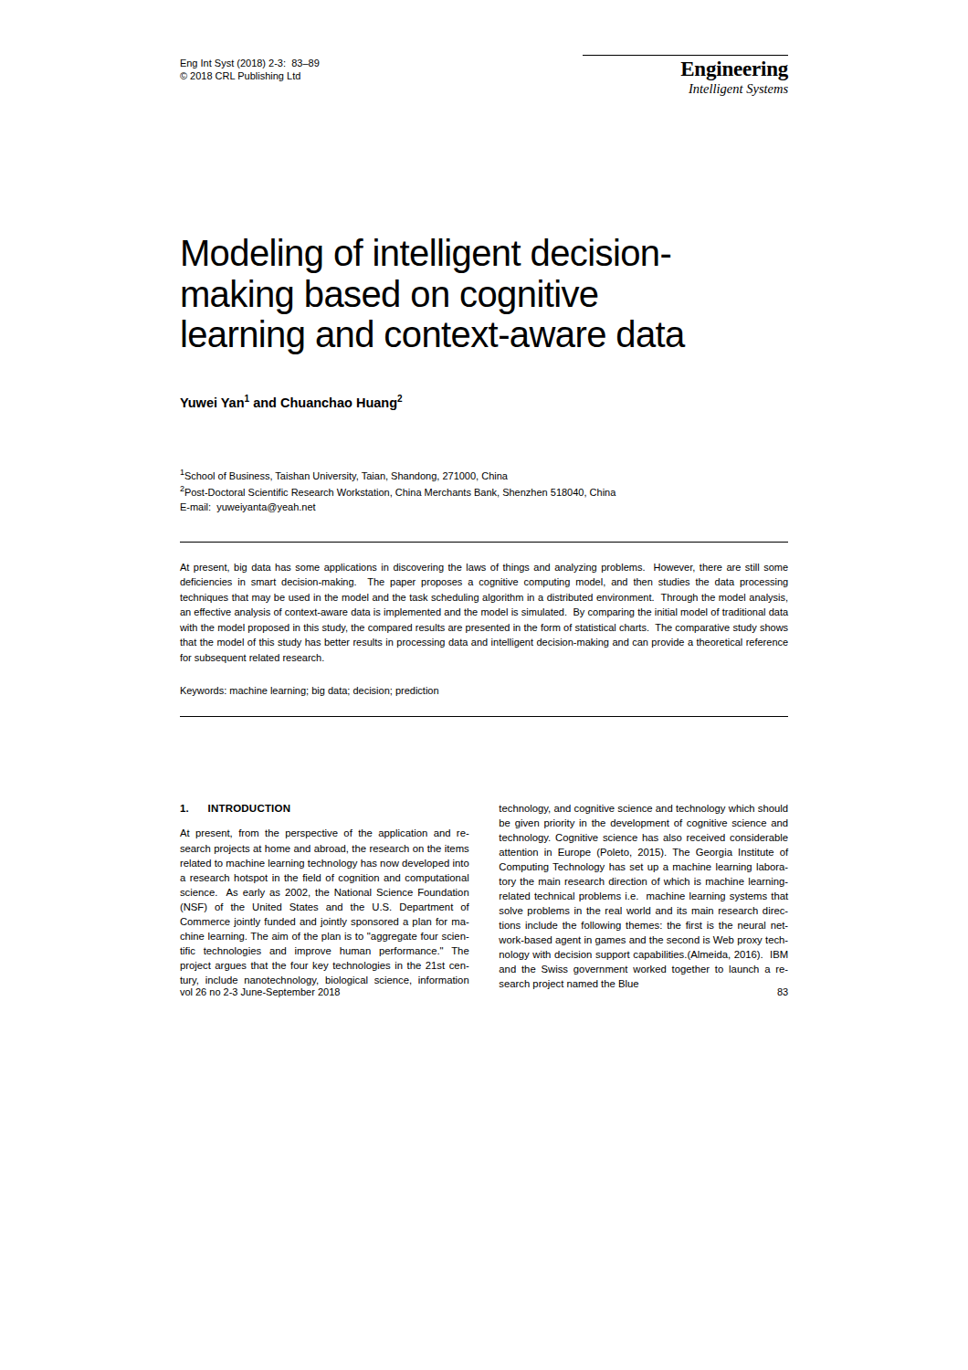Eng Int Syst (2018) 2-3: 83–89
© 2018 CRL Publishing Ltd
Engineering
Intelligent Systems
Modeling of intelligent decision-making based on cognitive learning and context-aware data
Yuwei Yan1 and Chuanchao Huang2
1School of Business, Taishan University, Taian, Shandong, 271000, China
2Post-Doctoral Scientific Research Workstation, China Merchants Bank, Shenzhen 518040, China
E-mail: yuweiyanta@yeah.net
At present, big data has some applications in discovering the laws of things and analyzing problems. However, there are still some deficiencies in smart decision-making. The paper proposes a cognitive computing model, and then studies the data processing techniques that may be used in the model and the task scheduling algorithm in a distributed environment. Through the model analysis, an effective analysis of context-aware data is implemented and the model is simulated. By comparing the initial model of traditional data with the model proposed in this study, the compared results are presented in the form of statistical charts. The comparative study shows that the model of this study has better results in processing data and intelligent decision-making and can provide a theoretical reference for subsequent related research.
Keywords: machine learning; big data; decision; prediction
1. INTRODUCTION
At present, from the perspective of the application and research projects at home and abroad, the research on the items related to machine learning technology has now developed into a research hotspot in the field of cognition and computational science. As early as 2002, the National Science Foundation (NSF) of the United States and the U.S. Department of Commerce jointly funded and jointly sponsored a plan for machine learning. The aim of the plan is to "aggregate four scientific technologies and improve human performance." The project argues that the four key technologies in the 21st century, include nanotechnology, biological science, information technology, and cognitive science and technology which should be given priority in the development of cognitive science and technology. Cognitive science has also received considerable attention in Europe (Poleto, 2015). The Georgia Institute of Computing Technology has set up a machine learning laboratory the main research direction of which is machine learning-related technical problems i.e. machine learning systems that solve problems in the real world and its main research directions include the following themes: the first is the neural network-based agent in games and the second is Web proxy technology with decision support capabilities.(Almeida, 2016). IBM and the Swiss government worked together to launch a research project named the Blue
vol 26 no 2-3 June-September 2018
83